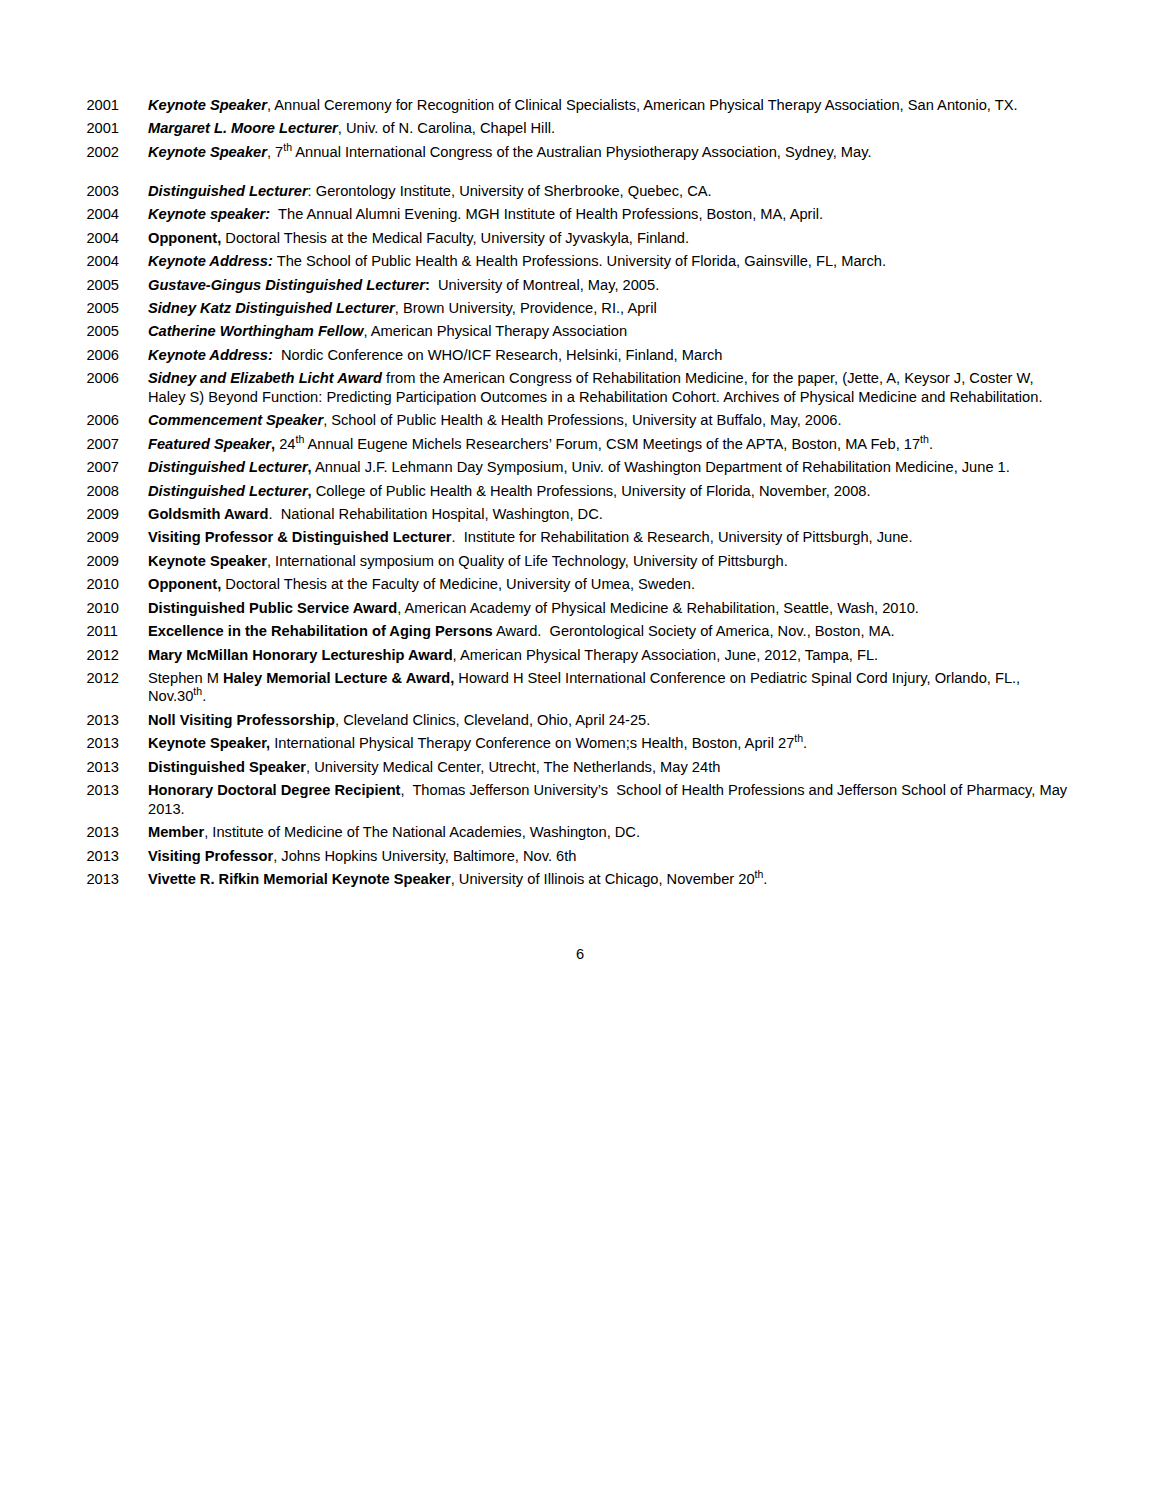| 2001 | Keynote Speaker , Annual Ceremony for Recognition of Clinical Specialists, American Physical Therapy Association, San Antonio, TX. |
| 2001 | Margaret L. Moore Lecturer , Univ. of N. Carolina, Chapel Hill. |
| 2002 | Keynote Speaker , 7 th Annual International Congress of the Australian Physiotherapy Association, Sydney, May. |
| 2003 | Distinguished Lecturer : Gerontology Institute, University of Sherbrooke, Quebec, CA. |
| 2004 | Keynote speaker: The Annual Alumni Evening. MGH Institute of Health Professions, Boston, MA, April. |
| 2004 | Opponent, Doctoral Thesis at the Medical Faculty, University of Jyvaskyla, Finland. |
| 2004 | Keynote Address: The School of Public Health & Health Professions. University of Florida, Gainsville, FL, March. |
| 2005 | Gustave-Gingus Distinguished Lecturer : University of Montreal, May, 2005. |
| 2005 | Sidney Katz Distinguished Lecturer , Brown University, Providence, RI., April |
| 2005 | Catherine Worthingham Fellow , American Physical Therapy Association |
| 2006 | Keynote Address: Nordic Conference on WHO/ICF Research, Helsinki, Finland, March |
| 2006 | Sidney and Elizabeth Licht Award from the American Congress of Rehabilitation Medicine, for the paper, (Jette, A, Keysor J, Coster W, Haley S) Beyond Function: Predicting Participation Outcomes in a Rehabilitation Cohort. Archives of Physical Medicine and Rehabilitation. |
| 2006 | Commencement Speaker , School of Public Health & Health Professions, University at Buffalo, May, 2006. |
| 2007 | Featured Speaker , 24 th Annual Eugene Michels Researchers’ Forum, CSM Meetings of the APTA, Boston, MA Feb, 17 th . |
| 2007 | Distinguished Lecturer , Annual J.F. Lehmann Day Symposium, Univ. of Washington Department of Rehabilitation Medicine, June 1. |
| 2008 | Distinguished Lecturer , College of Public Health & Health Professions, University of Florida, November, 2008. |
| 2009 | Goldsmith Award . National Rehabilitation Hospital, Washington, DC. |
| 2009 | Visiting Professor & Distinguished Lecturer . Institute for Rehabilitation & Research, University of Pittsburgh, June. |
| 2009 | Keynote Speaker , International symposium on Quality of Life Technology, University of Pittsburgh. |
| 2010 | Opponent, Doctoral Thesis at the Faculty of Medicine, University of Umea, Sweden. |
| 2010 | Distinguished Public Service Award , American Academy of Physical Medicine & Rehabilitation, Seattle, Wash, 2010. |
| 2011 | Excellence in the Rehabilitation of Aging Persons Award. Gerontological Society of America, Nov., Boston, MA. |
| 2012 | Mary McMillan Honorary Lectureship Award , American Physical Therapy Association, June, 2012, Tampa, FL. |
| 2012 | Stephen M Haley Memorial Lecture & Award, Howard H Steel International Conference on Pediatric Spinal Cord Injury, Orlando, FL., Nov.30 th . |
| 2013 | Noll Visiting Professorship , Cleveland Clinics, Cleveland, Ohio, April 24-25. |
| 2013 | Keynote Speaker, International Physical Therapy Conference on Women;s Health, Boston, April 27 th . |
| 2013 | Distinguished Speaker , University Medical Center, Utrecht, The Netherlands, May 24th |
| 2013 | Honorary Doctoral Degree Recipient , Thomas Jefferson University’s School of Health Professions and Jefferson School of Pharmacy, May 2013. |
| 2013 | Member , Institute of Medicine of The National Academies, Washington, DC. |
| 2013 | Visiting Professor , Johns Hopkins University, Baltimore, Nov. 6th |
| 2013 | Vivette R. Rifkin Memorial Keynote Speaker , University of Illinois at Chicago, November 20 th . |
6